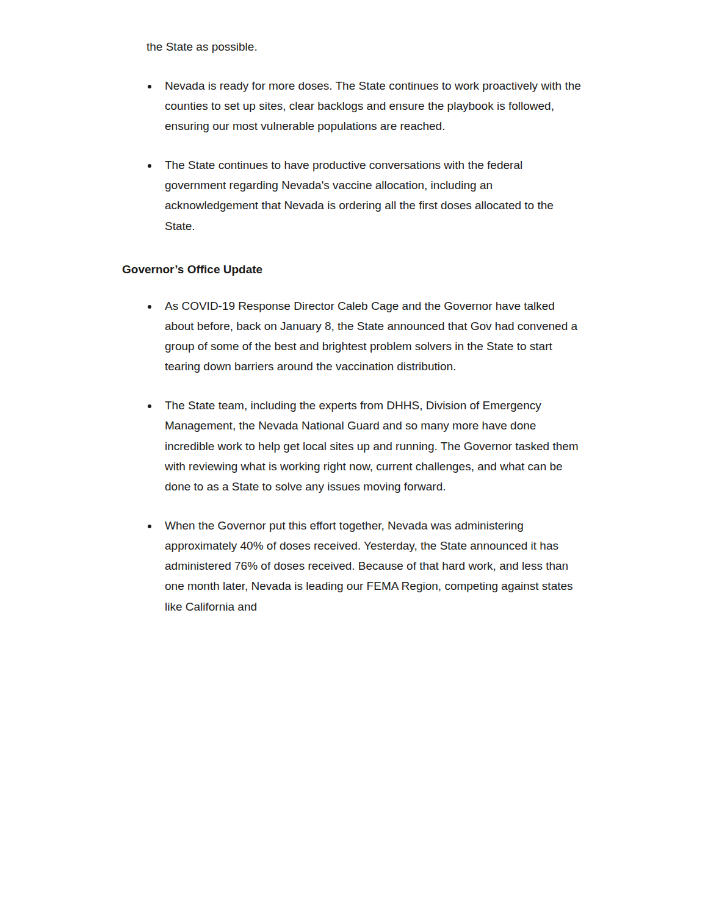the State as possible.
Nevada is ready for more doses. The State continues to work proactively with the counties to set up sites, clear backlogs and ensure the playbook is followed, ensuring our most vulnerable populations are reached.
The State continues to have productive conversations with the federal government regarding Nevada's vaccine allocation, including an acknowledgement that Nevada is ordering all the first doses allocated to the State.
Governor’s Office Update
As COVID-19 Response Director Caleb Cage and the Governor have talked about before, back on January 8, the State announced that Gov had convened a group of some of the best and brightest problem solvers in the State to start tearing down barriers around the vaccination distribution.
The State team, including the experts from DHHS, Division of Emergency Management, the Nevada National Guard and so many more have done incredible work to help get local sites up and running. The Governor tasked them with reviewing what is working right now, current challenges, and what can be done to as a State to solve any issues moving forward.
When the Governor put this effort together, Nevada was administering approximately 40% of doses received. Yesterday, the State announced it has administered 76% of doses received. Because of that hard work, and less than one month later, Nevada is leading our FEMA Region, competing against states like California and